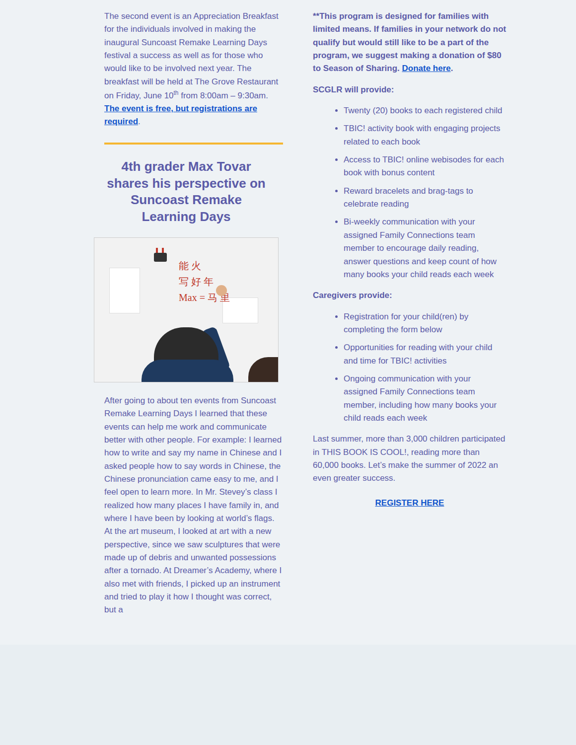The second event is an Appreciation Breakfast for the individuals involved in making the inaugural Suncoast Remake Learning Days festival a success as well as for those who would like to be involved next year. The breakfast will be held at The Grove Restaurant on Friday, June 10th from 8:00am – 9:30am. The event is free, but registrations are required.
4th grader Max Tovar shares his perspective on Suncoast Remake Learning Days
能 火
写 好 年
Max = 马 里
After going to about ten events from Suncoast Remake Learning Days I learned that these events can help me work and communicate better with other people. For example: I learned how to write and say my name in Chinese and I asked people how to say words in Chinese, the Chinese pronunciation came easy to me, and I feel open to learn more. In Mr. Stevey’s class I realized how many places I have family in, and where I have been by looking at world’s flags. At the art museum, I looked at art with a new perspective, since we saw sculptures that were made up of debris and unwanted possessions after a tornado. At Dreamer’s Academy, where I also met with friends, I picked up an instrument and tried to play it how I thought was correct, but a
**This program is designed for families with limited means. If families in your network do not qualify but would still like to be a part of the program, we suggest making a donation of $80 to Season of Sharing. Donate here.
SCGLR will provide:
Twenty (20) books to each registered child
TBIC! activity book with engaging projects related to each book
Access to TBIC! online webisodes for each book with bonus content
Reward bracelets and brag-tags to celebrate reading
Bi-weekly communication with your assigned Family Connections team member to encourage daily reading, answer questions and keep count of how many books your child reads each week
Caregivers provide:
Registration for your child(ren) by completing the form below
Opportunities for reading with your child and time for TBIC! activities
Ongoing communication with your assigned Family Connections team member, including how many books your child reads each week
Last summer, more than 3,000 children participated in THIS BOOK IS COOL!, reading more than 60,000 books. Let’s make the summer of 2022 an even greater success.
REGISTER HERE